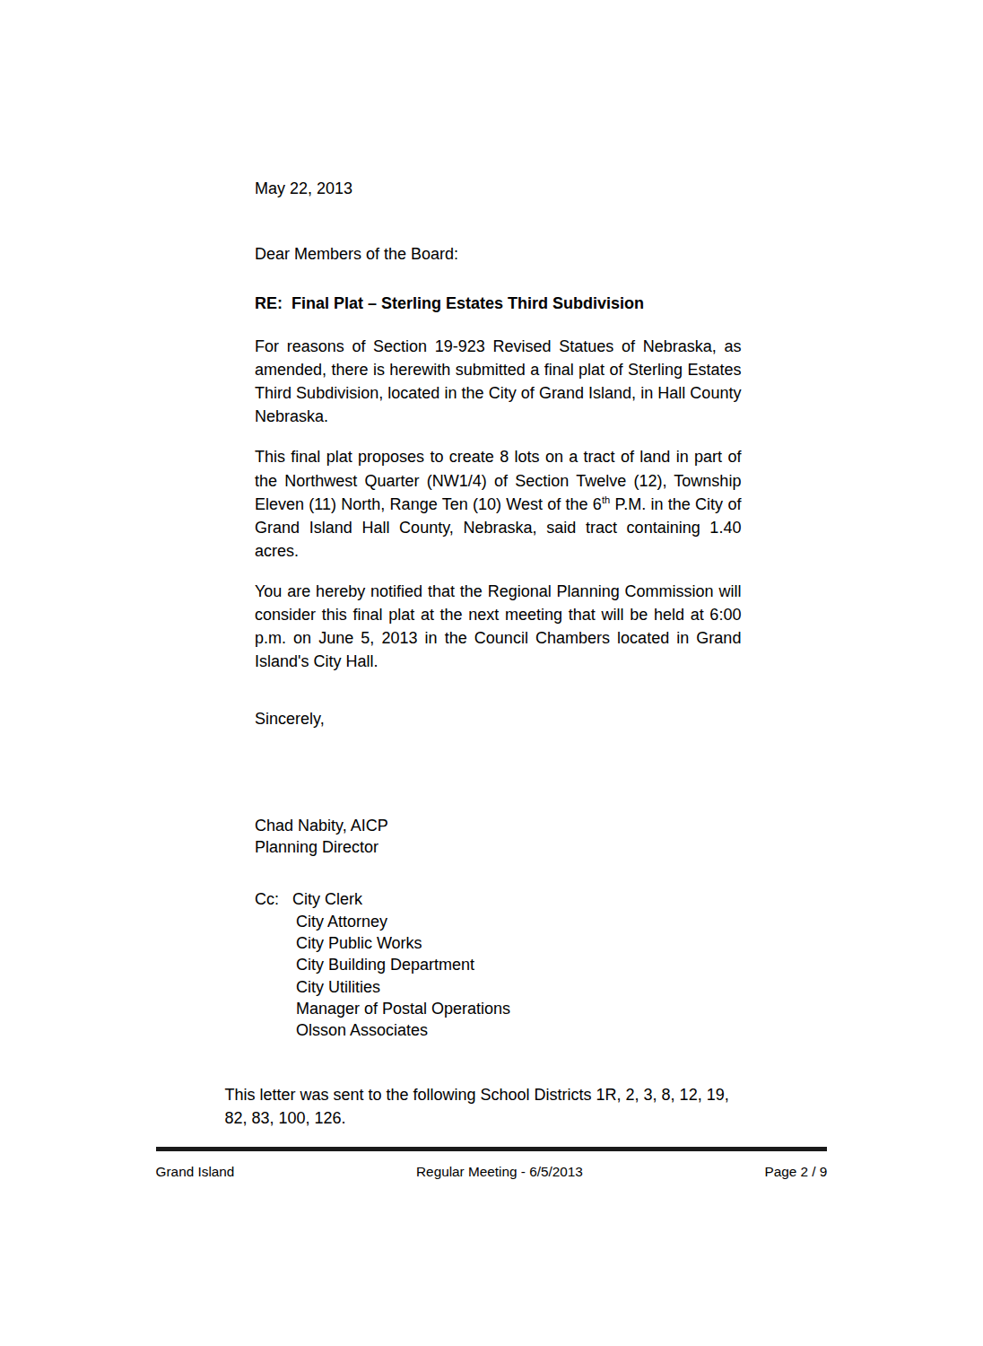May 22, 2013
Dear Members of the Board:
RE: Final Plat – Sterling Estates Third Subdivision
For reasons of Section 19-923 Revised Statues of Nebraska, as amended, there is herewith submitted a final plat of Sterling Estates Third Subdivision, located in the City of Grand Island, in Hall County Nebraska.
This final plat proposes to create 8 lots on a tract of land in part of the Northwest Quarter (NW1/4) of Section Twelve (12), Township Eleven (11) North, Range Ten (10) West of the 6th P.M. in the City of Grand Island Hall County, Nebraska, said tract containing 1.40 acres.
You are hereby notified that the Regional Planning Commission will consider this final plat at the next meeting that will be held at 6:00 p.m. on June 5, 2013 in the Council Chambers located in Grand Island's City Hall.
Sincerely,
Chad Nabity, AICP
Planning Director
Cc: City Clerk
City Attorney
City Public Works
City Building Department
City Utilities
Manager of Postal Operations
Olsson Associates
This letter was sent to the following School Districts 1R, 2, 3, 8, 12, 19, 82, 83, 100, 126.
Grand Island Regular Meeting - 6/5/2013 Page 2 / 9